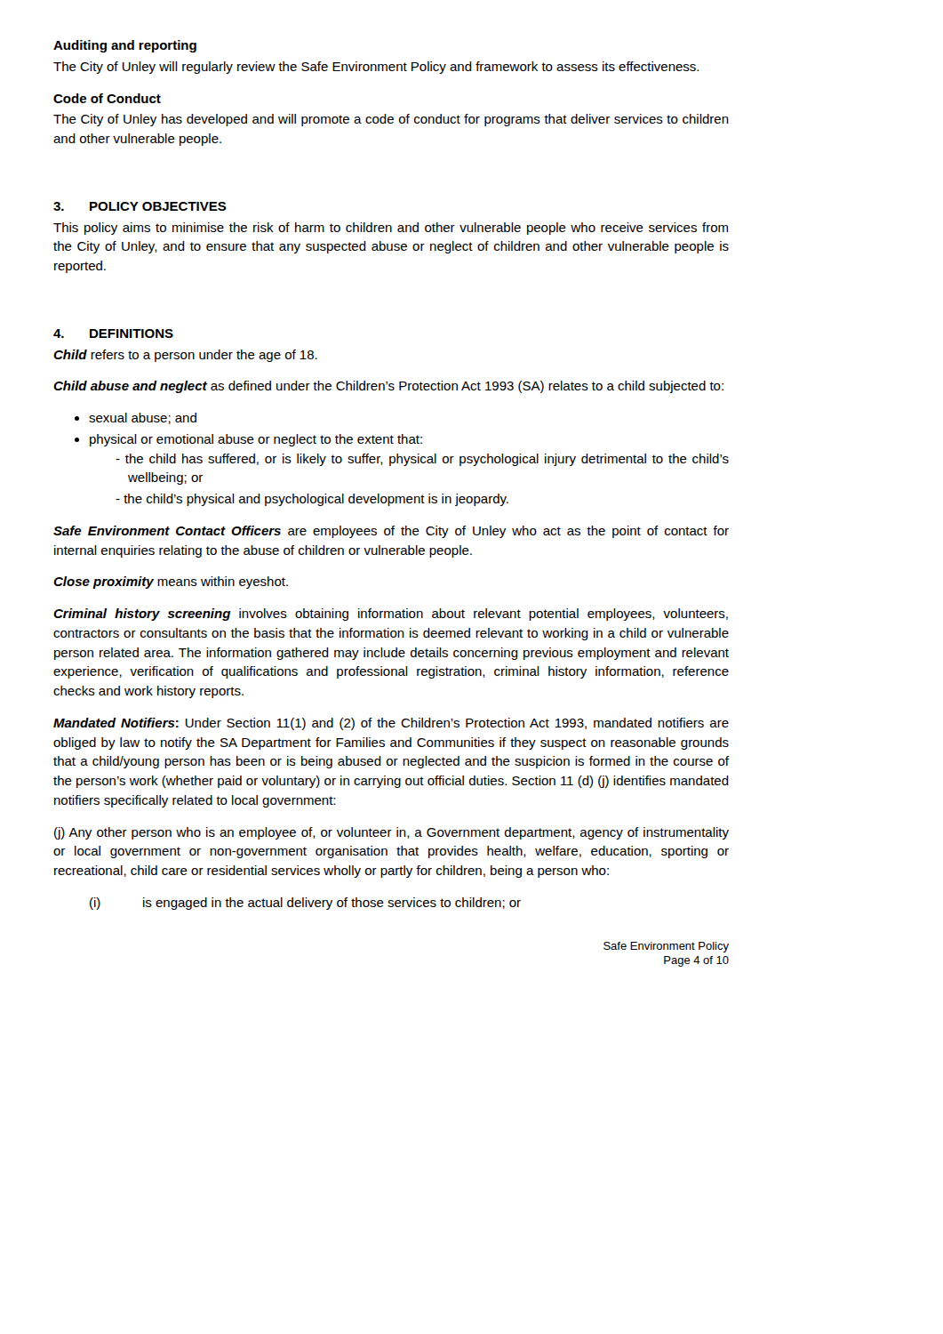Auditing and reporting
The City of Unley will regularly review the Safe Environment Policy and framework to assess its effectiveness.
Code of Conduct
The City of Unley has developed and will promote a code of conduct for programs that deliver services to children and other vulnerable people.
3. POLICY OBJECTIVES
This policy aims to minimise the risk of harm to children and other vulnerable people who receive services from the City of Unley, and to ensure that any suspected abuse or neglect of children and other vulnerable people is reported.
4. DEFINITIONS
Child refers to a person under the age of 18.
Child abuse and neglect as defined under the Children’s Protection Act 1993 (SA) relates to a child subjected to:
sexual abuse; and
physical or emotional abuse or neglect to the extent that:
the child has suffered, or is likely to suffer, physical or psychological injury detrimental to the child’s wellbeing; or
the child’s physical and psychological development is in jeopardy.
Safe Environment Contact Officers are employees of the City of Unley who act as the point of contact for internal enquiries relating to the abuse of children or vulnerable people.
Close proximity means within eyeshot.
Criminal history screening involves obtaining information about relevant potential employees, volunteers, contractors or consultants on the basis that the information is deemed relevant to working in a child or vulnerable person related area. The information gathered may include details concerning previous employment and relevant experience, verification of qualifications and professional registration, criminal history information, reference checks and work history reports.
Mandated Notifiers: Under Section 11(1) and (2) of the Children’s Protection Act 1993, mandated notifiers are obliged by law to notify the SA Department for Families and Communities if they suspect on reasonable grounds that a child/young person has been or is being abused or neglected and the suspicion is formed in the course of the person’s work (whether paid or voluntary) or in carrying out official duties. Section 11 (d) (j) identifies mandated notifiers specifically related to local government:
(j) Any other person who is an employee of, or volunteer in, a Government department, agency of instrumentality or local government or non-government organisation that provides health, welfare, education, sporting or recreational, child care or residential services wholly or partly for children, being a person who:
(i) is engaged in the actual delivery of those services to children; or
Safe Environment Policy
Page 4 of 10